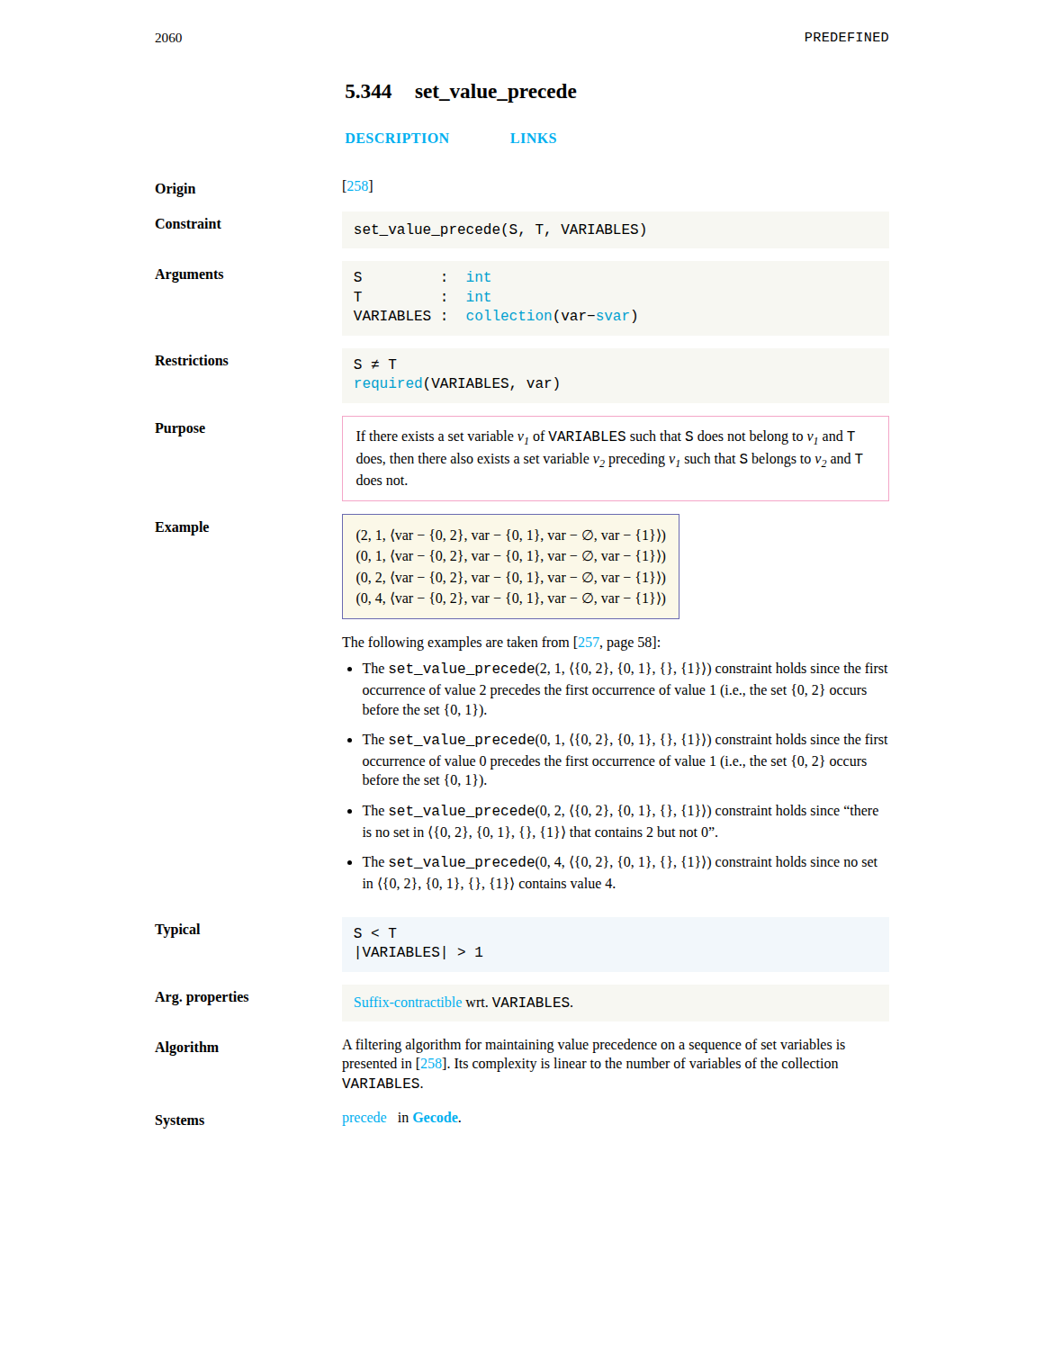2060
PREDEFINED
5.344set_value_precede
DESCRIPTION LINKS
| Origin | [ 258 ] |
| Constraint | set_value_precede(S, T, VARIABLES) |
| Arguments | S : int T : int VARIABLES : collection (var− svar ) |
| Restrictions | S T required (VARIABLES, var) |
| Purpose | If there exists a set variable v 1 of VARIABLES such that S does not belong to v 1 and T does, then there also exists a set variable v 2 preceding v 1 such that S belongs to v 2 and T does not. |
| Example | (2, 1, ⟨var − {0, 2}, var − {0, 1}, var − ∅, var − {1}⟩) (0, 1, ⟨var − {0, 2}, var − {0, 1}, var − ∅, var − {1}⟩) (0, 2, ⟨var − {0, 2}, var − {0, 1}, var − ∅, var − {1}⟩) (0, 4, ⟨var − {0, 2}, var − {0, 1}, var − ∅, var − {1}⟩) The following examples are taken from [ 257 , page 58]: The set_value_precede (2, 1, ⟨{0, 2}, {0, 1}, {}, {1}⟩) constraint holds since the first occurrence of value 2 precedes the first occurrence of value 1 (i.e., the set {0, 2} occurs before the set {0, 1}). The set_value_precede (0, 1, ⟨{0, 2}, {0, 1}, {}, {1}⟩) constraint holds since the first occurrence of value 0 precedes the first occurrence of value 1 (i.e., the set {0, 2} occurs before the set {0, 1}). The set_value_precede (0, 2, ⟨{0, 2}, {0, 1}, {}, {1}⟩) constraint holds since “there is no set in ⟨{0, 2}, {0, 1}, {}, {1}⟩ that contains 2 but not 0”. The set_value_precede (0, 4, ⟨{0, 2}, {0, 1}, {}, {1}⟩) constraint holds since no set in ⟨{0, 2}, {0, 1}, {}, {1}⟩ contains value 4. |
| Typical | S T /VARIABLES/ > 1 |
| Arg. properties | Suffix-contractible wrt. VARIABLES . |
| Algorithm | A filtering algorithm for maintaining value precedence on a sequence of set variables is presented in [ 258 ]. Its complexity is linear to the number of variables of the collection VARIABLES . |
| Systems | precede in Gecode . |